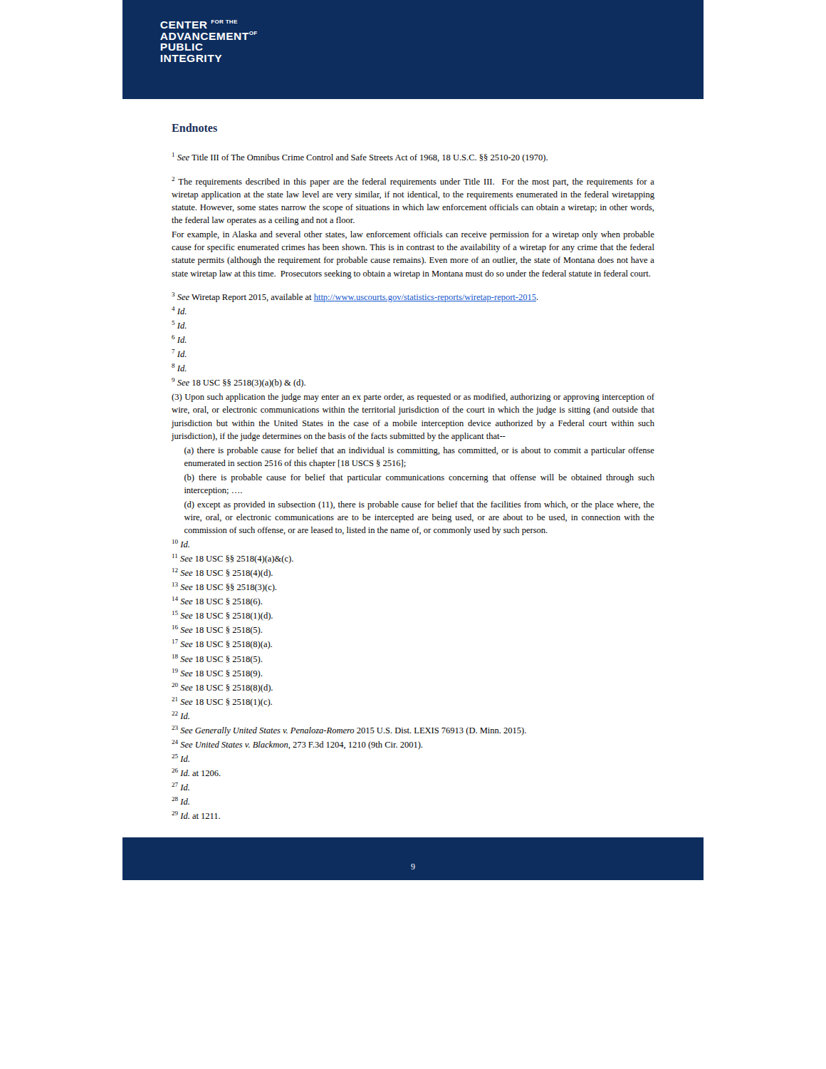CENTER FOR THE
ADVANCEMENTOF
PUBLIC
INTEGRITY
Endnotes
1 See Title III of The Omnibus Crime Control and Safe Streets Act of 1968, 18 U.S.C. §§ 2510-20 (1970).
2 The requirements described in this paper are the federal requirements under Title III. For the most part, the requirements for a wiretap application at the state law level are very similar, if not identical, to the requirements enumerated in the federal wiretapping statute. However, some states narrow the scope of situations in which law enforcement officials can obtain a wiretap; in other words, the federal law operates as a ceiling and not a floor.
For example, in Alaska and several other states, law enforcement officials can receive permission for a wiretap only when probable cause for specific enumerated crimes has been shown. This is in contrast to the availability of a wiretap for any crime that the federal statute permits (although the requirement for probable cause remains). Even more of an outlier, the state of Montana does not have a state wiretap law at this time. Prosecutors seeking to obtain a wiretap in Montana must do so under the federal statute in federal court.
3 See Wiretap Report 2015, available at http://www.uscourts.gov/statistics-reports/wiretap-report-2015.
4 Id.
5 Id.
6 Id.
7 Id.
8 Id.
9 See 18 USC §§ 2518(3)(a)(b) & (d).
(3) Upon such application the judge may enter an ex parte order, as requested or as modified, authorizing or approving interception of wire, oral, or electronic communications within the territorial jurisdiction of the court in which the judge is sitting (and outside that jurisdiction but within the United States in the case of a mobile interception device authorized by a Federal court within such jurisdiction), if the judge determines on the basis of the facts submitted by the applicant that--
(a) there is probable cause for belief that an individual is committing, has committed, or is about to commit a particular offense enumerated in section 2516 of this chapter [18 USCS § 2516];
(b) there is probable cause for belief that particular communications concerning that offense will be obtained through such interception; ….
(d) except as provided in subsection (11), there is probable cause for belief that the facilities from which, or the place where, the wire, oral, or electronic communications are to be intercepted are being used, or are about to be used, in connection with the commission of such offense, or are leased to, listed in the name of, or commonly used by such person.
10 Id.
11 See 18 USC §§ 2518(4)(a)&(c).
12 See 18 USC § 2518(4)(d).
13 See 18 USC §§ 2518(3)(c).
14 See 18 USC § 2518(6).
15 See 18 USC § 2518(1)(d).
16 See 18 USC § 2518(5).
17 See 18 USC § 2518(8)(a).
18 See 18 USC § 2518(5).
19 See 18 USC § 2518(9).
20 See 18 USC § 2518(8)(d).
21 See 18 USC § 2518(1)(c).
22 Id.
23 See Generally United States v. Penaloza-Romero 2015 U.S. Dist. LEXIS 76913 (D. Minn. 2015).
24 See United States v. Blackmon, 273 F.3d 1204, 1210 (9th Cir. 2001).
25 Id.
26 Id. at 1206.
27 Id.
28 Id.
29 Id. at 1211.
9